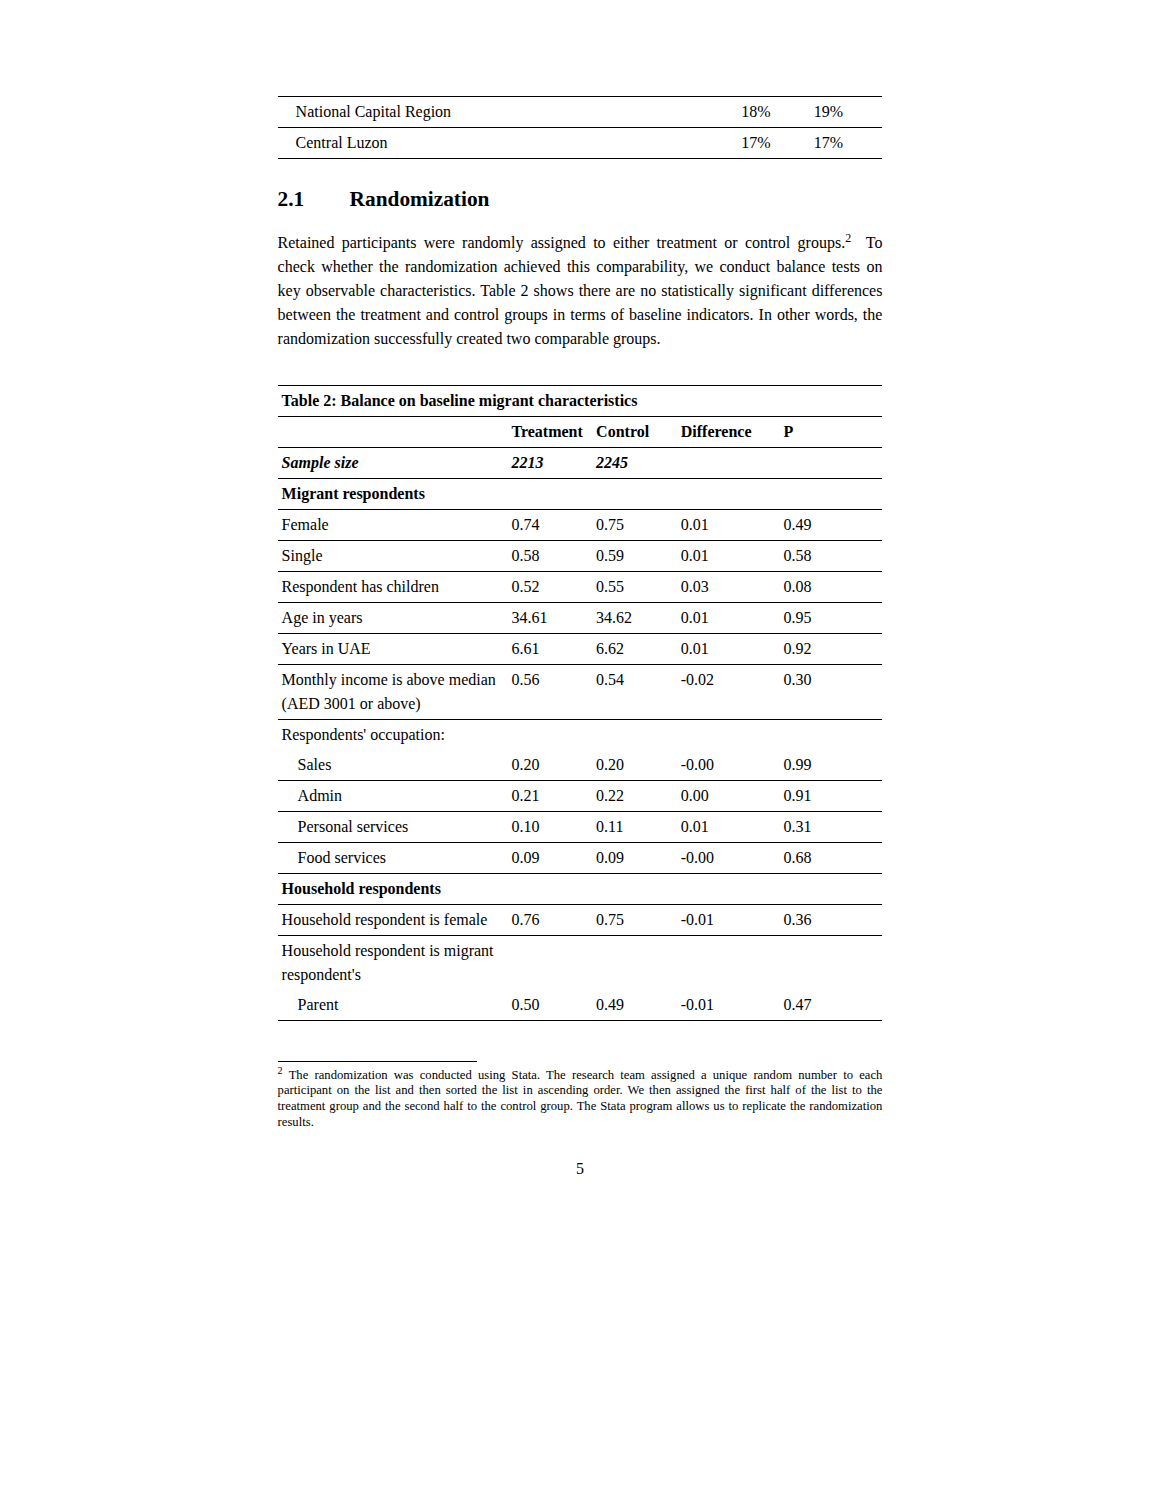| National Capital Region | 18% | 19% |
| Central Luzon | 17% | 17% |
2.1 Randomization
Retained participants were randomly assigned to either treatment or control groups.2 To check whether the randomization achieved this comparability, we conduct balance tests on key observable characteristics. Table 2 shows there are no statistically significant differences between the treatment and control groups in terms of baseline indicators. In other words, the randomization successfully created two comparable groups.
| Table 2: Balance on baseline migrant characteristics |
| | Treatment | Control | Difference | P |
| Sample size | 2213 | 2245 | | |
| Migrant respondents | | | | |
| Female | 0.74 | 0.75 | 0.01 | 0.49 |
| Single | 0.58 | 0.59 | 0.01 | 0.58 |
| Respondent has children | 0.52 | 0.55 | 0.03 | 0.08 |
| Age in years | 34.61 | 34.62 | 0.01 | 0.95 |
| Years in UAE | 6.61 | 6.62 | 0.01 | 0.92 |
| Monthly income is above median (AED 3001 or above) | 0.56 | 0.54 | -0.02 | 0.30 |
| Respondents' occupation: | | | | |
| Sales | 0.20 | 0.20 | -0.00 | 0.99 |
| Admin | 0.21 | 0.22 | 0.00 | 0.91 |
| Personal services | 0.10 | 0.11 | 0.01 | 0.31 |
| Food services | 0.09 | 0.09 | -0.00 | 0.68 |
| Household respondents | | | | |
| Household respondent is female | 0.76 | 0.75 | -0.01 | 0.36 |
| Household respondent is migrant respondent's | | | | |
| Parent | 0.50 | 0.49 | -0.01 | 0.47 |
2 The randomization was conducted using Stata. The research team assigned a unique random number to each participant on the list and then sorted the list in ascending order. We then assigned the first half of the list to the treatment group and the second half to the control group. The Stata program allows us to replicate the randomization results.
5